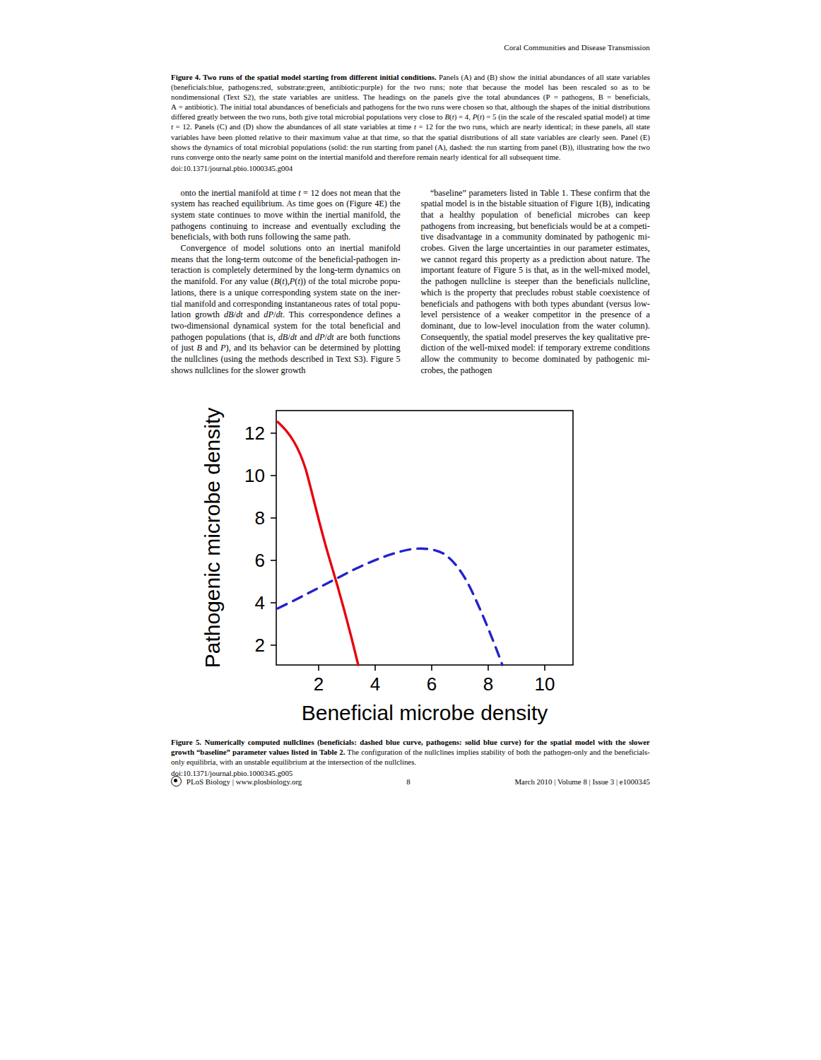Coral Communities and Disease Transmission
Figure 4. Two runs of the spatial model starting from different initial conditions. Panels (A) and (B) show the initial abundances of all state variables (beneficials:blue, pathogens:red, substrate:green, antibiotic:purple) for the two runs; note that because the model has been rescaled so as to be nondimensional (Text S2), the state variables are unitless. The headings on the panels give the total abundances (P = pathogens, B = beneficials, A = antibiotic). The initial total abundances of beneficials and pathogens for the two runs were chosen so that, although the shapes of the initial distributions differed greatly between the two runs, both give total microbial populations very close to B(t) = 4, P(t) = 5 (in the scale of the rescaled spatial model) at time t = 12. Panels (C) and (D) show the abundances of all state variables at time t = 12 for the two runs, which are nearly identical; in these panels, all state variables have been plotted relative to their maximum value at that time, so that the spatial distributions of all state variables are clearly seen. Panel (E) shows the dynamics of total microbial populations (solid: the run starting from panel (A), dashed: the run starting from panel (B)), illustrating how the two runs converge onto the nearly same point on the intertial manifold and therefore remain nearly identical for all subsequent time.
doi:10.1371/journal.pbio.1000345.g004
onto the inertial manifold at time t = 12 does not mean that the system has reached equilibrium. As time goes on (Figure 4E) the system state continues to move within the inertial manifold, the pathogens continuing to increase and eventually excluding the beneficials, with both runs following the same path.
Convergence of model solutions onto an inertial manifold means that the long-term outcome of the beneficial-pathogen interaction is completely determined by the long-term dynamics on the manifold. For any value (B(t),P(t)) of the total microbe populations, there is a unique corresponding system state on the inertial manifold and corresponding instantaneous rates of total population growth dB/dt and dP/dt. This correspondence defines a two-dimensional dynamical system for the total beneficial and pathogen populations (that is, dB/dt and dP/dt are both functions of just B and P), and its behavior can be determined by plotting the nullclines (using the methods described in Text S3). Figure 5 shows nullclines for the slower growth
“baseline” parameters listed in Table 1. These confirm that the spatial model is in the bistable situation of Figure 1(B), indicating that a healthy population of beneficial microbes can keep pathogens from increasing, but beneficials would be at a competitive disadvantage in a community dominated by pathogenic microbes. Given the large uncertainties in our parameter estimates, we cannot regard this property as a prediction about nature. The important feature of Figure 5 is that, as in the well-mixed model, the pathogen nullcline is steeper than the beneficials nullcline, which is the property that precludes robust stable coexistence of beneficials and pathogens with both types abundant (versus low-level persistence of a weaker competitor in the presence of a dominant, due to low-level inoculation from the water column). Consequently, the spatial model preserves the key qualitative prediction of the well-mixed model: if temporary extreme conditions allow the community to become dominated by pathogenic microbes, the pathogen
2 4 6 8 10 12 2 4 6 8 10 Beneficial microbe density Pathogenic microbe density
Figure 5. Numerically computed nullclines (beneficials: dashed blue curve, pathogens: solid blue curve) for the spatial model with the slower growth “baseline” parameter values listed in Table 2. The configuration of the nullclines implies stability of both the pathogen-only and the beneficials-only equilibria, with an unstable equilibrium at the intersection of the nullclines.
doi:10.1371/journal.pbio.1000345.g005
PLoS Biology | www.plosbiology.org
8
March 2010 | Volume 8 | Issue 3 | e1000345